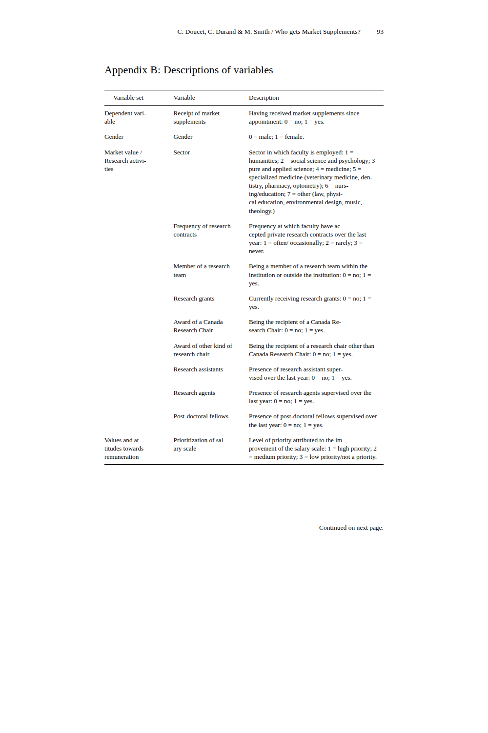C. Doucet, C. Durand & M. Smith / Who gets Market Supplements? 93
Appendix B: Descriptions of variables
| Variable set | Variable | Description |
| --- | --- | --- |
| Dependent vari‐ able | Receipt of market supplements | Having received market supplements since appointment: 0 = no; 1 = yes. |
| Gender | Gender | 0 = male; 1 = female. |
| Market value / Research activi‐ ties | Sector | Sector in which faculty is employed: 1 = humanities; 2 = social science and psychology; 3= pure and applied science; 4 = medicine; 5 = specialized medicine (veterinary medicine, den‐ tistry, pharmacy, optometry); 6 = nurs‐ ing/education; 7 = other (law, physi‐ cal education, environmental design, music, theology.) |
| | Frequency of research contracts | Frequency at which faculty have ac‐ cepted private research contracts over the last year: 1 = often/ occasionally; 2 = rarely; 3 = never. |
| | Member of a research team | Being a member of a research team within the institution or outside the institution: 0 = no; 1 = yes. |
| | Research grants | Currently receiving research grants: 0 = no; 1 = yes. |
| | Award of a Canada Research Chair | Being the recipient of a Canada Re‐ search Chair: 0 = no; 1 = yes. |
| | Award of other kind of research chair | Being the recipient of a research chair other than Canada Research Chair: 0 = no; 1 = yes. |
| | Research assistants | Presence of research assistant super‐ vised over the last year: 0 = no; 1 = yes. |
| | Research agents | Presence of research agents supervised over the last year: 0 = no; 1 = yes. |
| | Post‐doctoral fellows | Presence of post‐doctoral fellows supervised over the last year: 0 = no; 1 = yes. |
| Values and at‐ titudes towards remuneration | Prioritization of sal‐ ary scale | Level of priority attributed to the im‐ provement of the salary scale: 1 = high priority; 2 = medium priority; 3 = low priority/not a priority. |
Continued on next page.